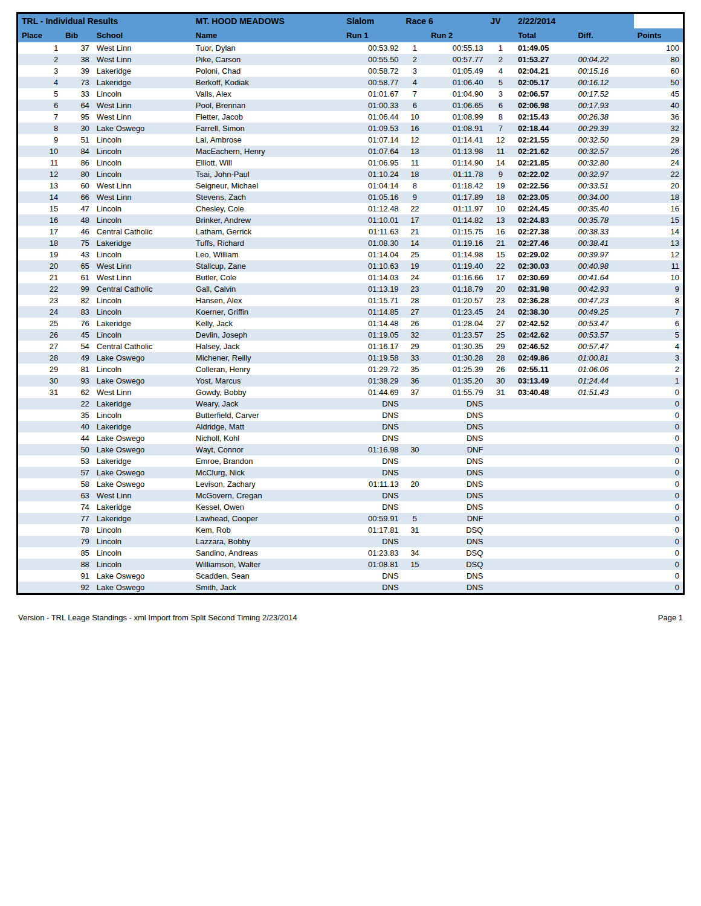| TRL - Individual Results | MT. HOOD MEADOWS | Slalom | Race 6 | JV | 2/22/2014 |
| --- | --- | --- | --- | --- | --- |
| Place | Bib | School | Name | Run 1 | Run 2 | Total | Diff. | Points |
| 1 | 37 | West Linn | Tuor, Dylan | 00:53.92 | 1 | 00:55.13 | 1 | 01:49.05 | | 100 |
| 2 | 38 | West Linn | Pike, Carson | 00:55.50 | 2 | 00:57.77 | 2 | 01:53.27 | 00:04.22 | 80 |
| 3 | 39 | Lakeridge | Poloni, Chad | 00:58.72 | 3 | 01:05.49 | 4 | 02:04.21 | 00:15.16 | 60 |
| 4 | 73 | Lakeridge | Berkoff, Kodiak | 00:58.77 | 4 | 01:06.40 | 5 | 02:05.17 | 00:16.12 | 50 |
| 5 | 33 | Lincoln | Valls, Alex | 01:01.67 | 7 | 01:04.90 | 3 | 02:06.57 | 00:17.52 | 45 |
| 6 | 64 | West Linn | Pool, Brennan | 01:00.33 | 6 | 01:06.65 | 6 | 02:06.98 | 00:17.93 | 40 |
| 7 | 95 | West Linn | Fletter, Jacob | 01:06.44 | 10 | 01:08.99 | 8 | 02:15.43 | 00:26.38 | 36 |
| 8 | 30 | Lake Oswego | Farrell, Simon | 01:09.53 | 16 | 01:08.91 | 7 | 02:18.44 | 00:29.39 | 32 |
| 9 | 51 | Lincoln | Lai, Ambrose | 01:07.14 | 12 | 01:14.41 | 12 | 02:21.55 | 00:32.50 | 29 |
| 10 | 84 | Lincoln | MacEachern, Henry | 01:07.64 | 13 | 01:13.98 | 11 | 02:21.62 | 00:32.57 | 26 |
| 11 | 86 | Lincoln | Elliott, Will | 01:06.95 | 11 | 01:14.90 | 14 | 02:21.85 | 00:32.80 | 24 |
| 12 | 80 | Lincoln | Tsai, John-Paul | 01:10.24 | 18 | 01:11.78 | 9 | 02:22.02 | 00:32.97 | 22 |
| 13 | 60 | West Linn | Seigneur, Michael | 01:04.14 | 8 | 01:18.42 | 19 | 02:22.56 | 00:33.51 | 20 |
| 14 | 66 | West Linn | Stevens, Zach | 01:05.16 | 9 | 01:17.89 | 18 | 02:23.05 | 00:34.00 | 18 |
| 15 | 47 | Lincoln | Chesley, Cole | 01:12.48 | 22 | 01:11.97 | 10 | 02:24.45 | 00:35.40 | 16 |
| 16 | 48 | Lincoln | Brinker, Andrew | 01:10.01 | 17 | 01:14.82 | 13 | 02:24.83 | 00:35.78 | 15 |
| 17 | 46 | Central Catholic | Latham, Gerrick | 01:11.63 | 21 | 01:15.75 | 16 | 02:27.38 | 00:38.33 | 14 |
| 18 | 75 | Lakeridge | Tuffs, Richard | 01:08.30 | 14 | 01:19.16 | 21 | 02:27.46 | 00:38.41 | 13 |
| 19 | 43 | Lincoln | Leo, William | 01:14.04 | 25 | 01:14.98 | 15 | 02:29.02 | 00:39.97 | 12 |
| 20 | 65 | West Linn | Stallcup, Zane | 01:10.63 | 19 | 01:19.40 | 22 | 02:30.03 | 00:40.98 | 11 |
| 21 | 61 | West Linn | Butler, Cole | 01:14.03 | 24 | 01:16.66 | 17 | 02:30.69 | 00:41.64 | 10 |
| 22 | 99 | Central Catholic | Gall, Calvin | 01:13.19 | 23 | 01:18.79 | 20 | 02:31.98 | 00:42.93 | 9 |
| 23 | 82 | Lincoln | Hansen, Alex | 01:15.71 | 28 | 01:20.57 | 23 | 02:36.28 | 00:47.23 | 8 |
| 24 | 83 | Lincoln | Koerner, Griffin | 01:14.85 | 27 | 01:23.45 | 24 | 02:38.30 | 00:49.25 | 7 |
| 25 | 76 | Lakeridge | Kelly, Jack | 01:14.48 | 26 | 01:28.04 | 27 | 02:42.52 | 00:53.47 | 6 |
| 26 | 45 | Lincoln | Devlin, Joseph | 01:19.05 | 32 | 01:23.57 | 25 | 02:42.62 | 00:53.57 | 5 |
| 27 | 54 | Central Catholic | Halsey, Jack | 01:16.17 | 29 | 01:30.35 | 29 | 02:46.52 | 00:57.47 | 4 |
| 28 | 49 | Lake Oswego | Michener, Reilly | 01:19.58 | 33 | 01:30.28 | 28 | 02:49.86 | 01:00.81 | 3 |
| 29 | 81 | Lincoln | Colleran, Henry | 01:29.72 | 35 | 01:25.39 | 26 | 02:55.11 | 01:06.06 | 2 |
| 30 | 93 | Lake Oswego | Yost, Marcus | 01:38.29 | 36 | 01:35.20 | 30 | 03:13.49 | 01:24.44 | 1 |
| 31 | 62 | West Linn | Gowdy, Bobby | 01:44.69 | 37 | 01:55.79 | 31 | 03:40.48 | 01:51.43 | 0 |
| | 22 | Lakeridge | Weary, Jack | DNS | | DNS | | | | 0 |
| | 35 | Lincoln | Butterfield, Carver | DNS | | DNS | | | | 0 |
| | 40 | Lakeridge | Aldridge, Matt | DNS | | DNS | | | | 0 |
| | 44 | Lake Oswego | Nicholl, Kohl | DNS | | DNS | | | | 0 |
| | 50 | Lake Oswego | Wayt, Connor | 01:16.98 | 30 | DNF | | | | 0 |
| | 53 | Lakeridge | Emroe, Brandon | DNS | | DNS | | | | 0 |
| | 57 | Lake Oswego | McClurg, Nick | DNS | | DNS | | | | 0 |
| | 58 | Lake Oswego | Levison, Zachary | 01:11.13 | 20 | DNS | | | | 0 |
| | 63 | West Linn | McGovern, Cregan | DNS | | DNS | | | | 0 |
| | 74 | Lakeridge | Kessel, Owen | DNS | | DNS | | | | 0 |
| | 77 | Lakeridge | Lawhead, Cooper | 00:59.91 | 5 | DNF | | | | 0 |
| | 78 | Lincoln | Kem, Rob | 01:17.81 | 31 | DSQ | | | | 0 |
| | 79 | Lincoln | Lazzara, Bobby | DNS | | DNS | | | | 0 |
| | 85 | Lincoln | Sandino, Andreas | 01:23.83 | 34 | DSQ | | | | 0 |
| | 88 | Lincoln | Williamson, Walter | 01:08.81 | 15 | DSQ | | | | 0 |
| | 91 | Lake Oswego | Scadden, Sean | DNS | | DNS | | | | 0 |
| | 92 | Lake Oswego | Smith, Jack | DNS | | DNS | | | | 0 |
Version - TRL Leage Standings - xml Import from Split Second Timing 2/23/2014 Page 1